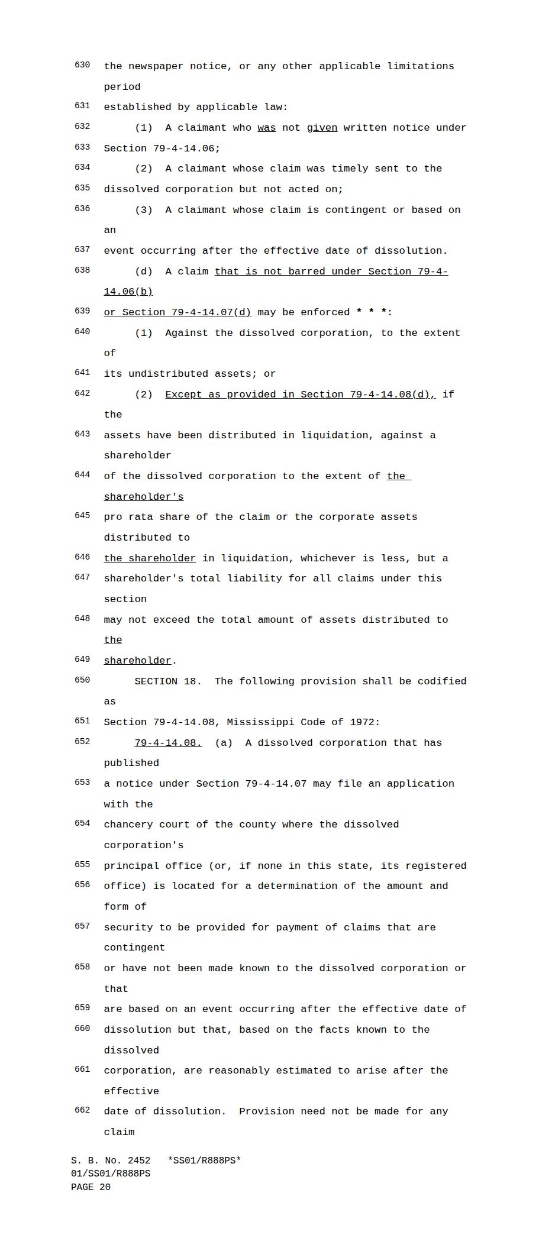630the newspaper notice, or any other applicable limitations period
631established by applicable law:
632 (1) A claimant who was not given written notice under
633 Section 79-4-14.06;
634 (2) A claimant whose claim was timely sent to the
635dissolved corporation but not acted on;
636 (3) A claimant whose claim is contingent or based on an
637event occurring after the effective date of dissolution.
638 (d) A claim that is not barred under Section 79-4-14.06(b)
639 or Section 79-4-14.07(d) may be enforced * * *:
640 (1) Against the dissolved corporation, to the extent of
641its undistributed assets; or
642 (2) Except as provided in Section 79-4-14.08(d), if the
643assets have been distributed in liquidation, against a shareholder
644of the dissolved corporation to the extent of the shareholder's
645pro rata share of the claim or the corporate assets distributed to
646 the shareholder in liquidation, whichever is less, but a
647shareholder's total liability for all claims under this section
648may not exceed the total amount of assets distributed to the
649 shareholder.
650 SECTION 18. The following provision shall be codified as
651 Section 79-4-14.08, Mississippi Code of 1972:
652 79-4-14.08. (a) A dissolved corporation that has published
653a notice under Section 79-4-14.07 may file an application with the
654chancery court of the county where the dissolved corporation's
655principal office (or, if none in this state, its registered
656office) is located for a determination of the amount and form of
657security to be provided for payment of claims that are contingent
658or have not been made known to the dissolved corporation or that
659are based on an event occurring after the effective date of
660dissolution but that, based on the facts known to the dissolved
661corporation, are reasonably estimated to arise after the effective
662date of dissolution. Provision need not be made for any claim
S. B. No. 2452 *SS01/R888PS*
01/SS01/R888PS
PAGE 20